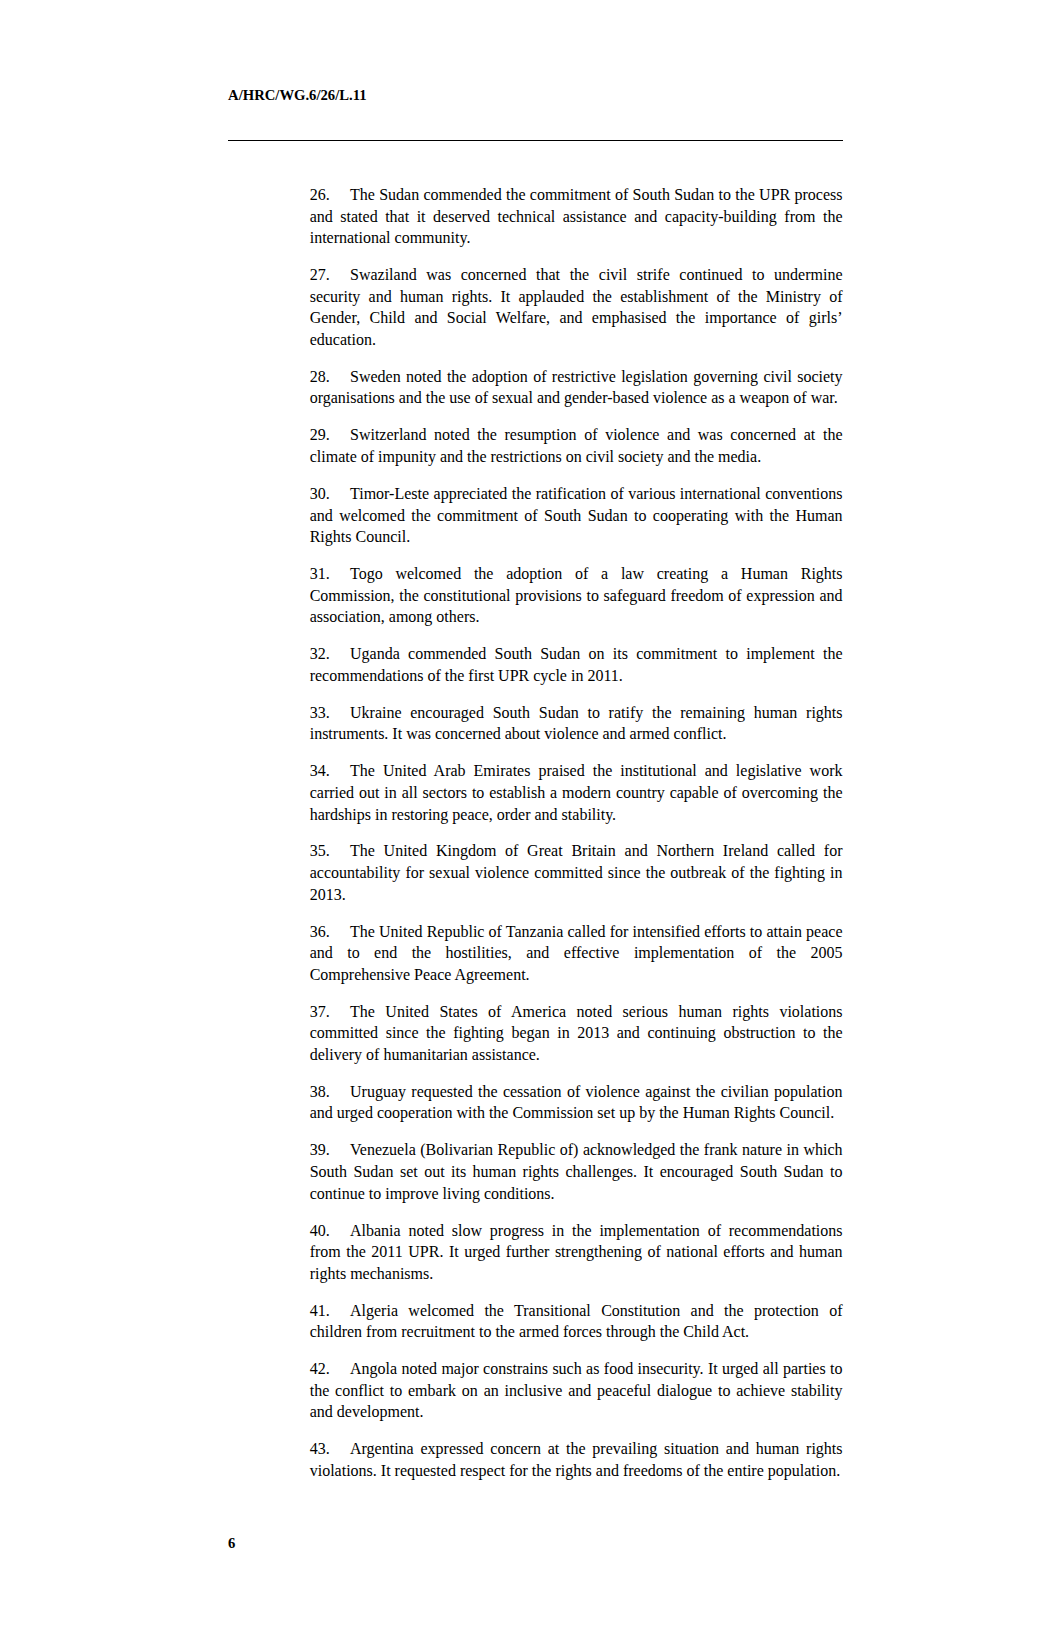A/HRC/WG.6/26/L.11
26. The Sudan commended the commitment of South Sudan to the UPR process and stated that it deserved technical assistance and capacity-building from the international community.
27. Swaziland was concerned that the civil strife continued to undermine security and human rights. It applauded the establishment of the Ministry of Gender, Child and Social Welfare, and emphasised the importance of girls’ education.
28. Sweden noted the adoption of restrictive legislation governing civil society organisations and the use of sexual and gender-based violence as a weapon of war.
29. Switzerland noted the resumption of violence and was concerned at the climate of impunity and the restrictions on civil society and the media.
30. Timor-Leste appreciated the ratification of various international conventions and welcomed the commitment of South Sudan to cooperating with the Human Rights Council.
31. Togo welcomed the adoption of a law creating a Human Rights Commission, the constitutional provisions to safeguard freedom of expression and association, among others.
32. Uganda commended South Sudan on its commitment to implement the recommendations of the first UPR cycle in 2011.
33. Ukraine encouraged South Sudan to ratify the remaining human rights instruments. It was concerned about violence and armed conflict.
34. The United Arab Emirates praised the institutional and legislative work carried out in all sectors to establish a modern country capable of overcoming the hardships in restoring peace, order and stability.
35. The United Kingdom of Great Britain and Northern Ireland called for accountability for sexual violence committed since the outbreak of the fighting in 2013.
36. The United Republic of Tanzania called for intensified efforts to attain peace and to end the hostilities, and effective implementation of the 2005 Comprehensive Peace Agreement.
37. The United States of America noted serious human rights violations committed since the fighting began in 2013 and continuing obstruction to the delivery of humanitarian assistance.
38. Uruguay requested the cessation of violence against the civilian population and urged cooperation with the Commission set up by the Human Rights Council.
39. Venezuela (Bolivarian Republic of) acknowledged the frank nature in which South Sudan set out its human rights challenges. It encouraged South Sudan to continue to improve living conditions.
40. Albania noted slow progress in the implementation of recommendations from the 2011 UPR. It urged further strengthening of national efforts and human rights mechanisms.
41. Algeria welcomed the Transitional Constitution and the protection of children from recruitment to the armed forces through the Child Act.
42. Angola noted major constrains such as food insecurity. It urged all parties to the conflict to embark on an inclusive and peaceful dialogue to achieve stability and development.
43. Argentina expressed concern at the prevailing situation and human rights violations. It requested respect for the rights and freedoms of the entire population.
6